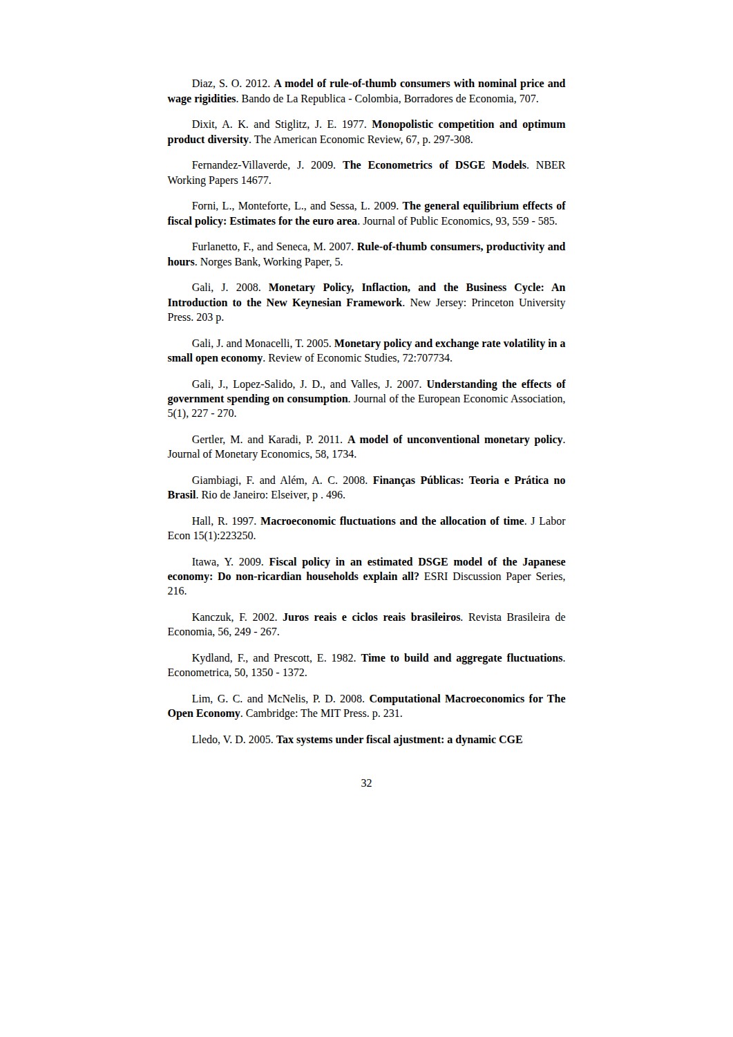Diaz, S. O. 2012. A model of rule-of-thumb consumers with nominal price and wage rigidities. Bando de La Republica - Colombia, Borradores de Economia, 707.
Dixit, A. K. and Stiglitz, J. E. 1977. Monopolistic competition and optimum product diversity. The American Economic Review, 67, p. 297-308.
Fernandez-Villaverde, J. 2009. The Econometrics of DSGE Models. NBER Working Papers 14677.
Forni, L., Monteforte, L., and Sessa, L. 2009. The general equilibrium effects of fiscal policy: Estimates for the euro area. Journal of Public Economics, 93, 559 - 585.
Furlanetto, F., and Seneca, M. 2007. Rule-of-thumb consumers, productivity and hours. Norges Bank, Working Paper, 5.
Gali, J. 2008. Monetary Policy, Inflaction, and the Business Cycle: An Introduction to the New Keynesian Framework. New Jersey: Princeton University Press. 203 p.
Gali, J. and Monacelli, T. 2005. Monetary policy and exchange rate volatility in a small open economy. Review of Economic Studies, 72:707734.
Gali, J., Lopez-Salido, J. D., and Valles, J. 2007. Understanding the effects of government spending on consumption. Journal of the European Economic Association, 5(1), 227 - 270.
Gertler, M. and Karadi, P. 2011. A model of unconventional monetary policy. Journal of Monetary Economics, 58, 1734.
Giambiagi, F. and Além, A. C. 2008. Finanças Públicas: Teoria e Prática no Brasil. Rio de Janeiro: Elseiver, p . 496.
Hall, R. 1997. Macroeconomic fluctuations and the allocation of time. J Labor Econ 15(1):223250.
Itawa, Y. 2009. Fiscal policy in an estimated DSGE model of the Japanese economy: Do non-ricardian households explain all? ESRI Discussion Paper Series, 216.
Kanczuk, F. 2002. Juros reais e ciclos reais brasileiros. Revista Brasileira de Economia, 56, 249 - 267.
Kydland, F., and Prescott, E. 1982. Time to build and aggregate fluctuations. Econometrica, 50, 1350 - 1372.
Lim, G. C. and McNelis, P. D. 2008. Computational Macroeconomics for The Open Economy. Cambridge: The MIT Press. p. 231.
Lledo, V. D. 2005. Tax systems under fiscal ajustment: a dynamic CGE
32